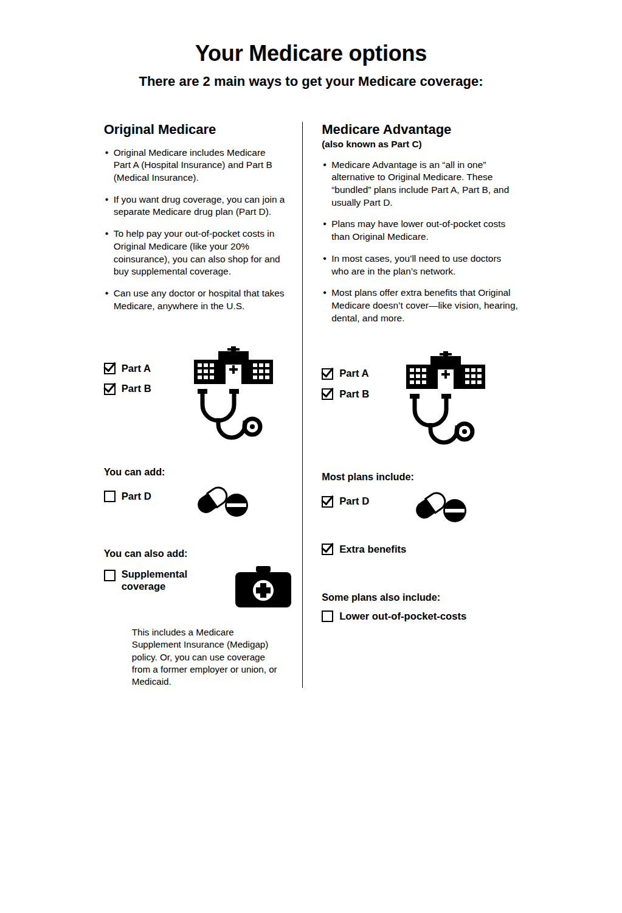Your Medicare options
There are 2 main ways to get your Medicare coverage:
Original Medicare
Original Medicare includes Medicare Part A (Hospital Insurance) and Part B (Medical Insurance).
If you want drug coverage, you can join a separate Medicare drug plan (Part D).
To help pay your out-of-pocket costs in Original Medicare (like your 20% coinsurance), you can also shop for and buy supplemental coverage.
Can use any doctor or hospital that takes Medicare, anywhere in the U.S.
Part A
Part B
You can add:
Part D
You can also add:
Supplemental
coverage
This includes a Medicare Supplement Insurance (Medigap) policy. Or, you can use coverage from a former employer or union, or Medicaid.
Medicare Advantage (also known as Part C)
Medicare Advantage is an “all in one” alternative to Original Medicare. These “bundled” plans include Part A, Part B, and usually Part D.
Plans may have lower out-of-pocket costs than Original Medicare.
In most cases, you’ll need to use doctors who are in the plan’s network.
Most plans offer extra benefits that Original Medicare doesn’t cover—like vision, hearing, dental, and more.
Part A
Part B
Most plans include:
Part D
Extra benefits
Some plans also include:
Lower out-of-pocket-costs